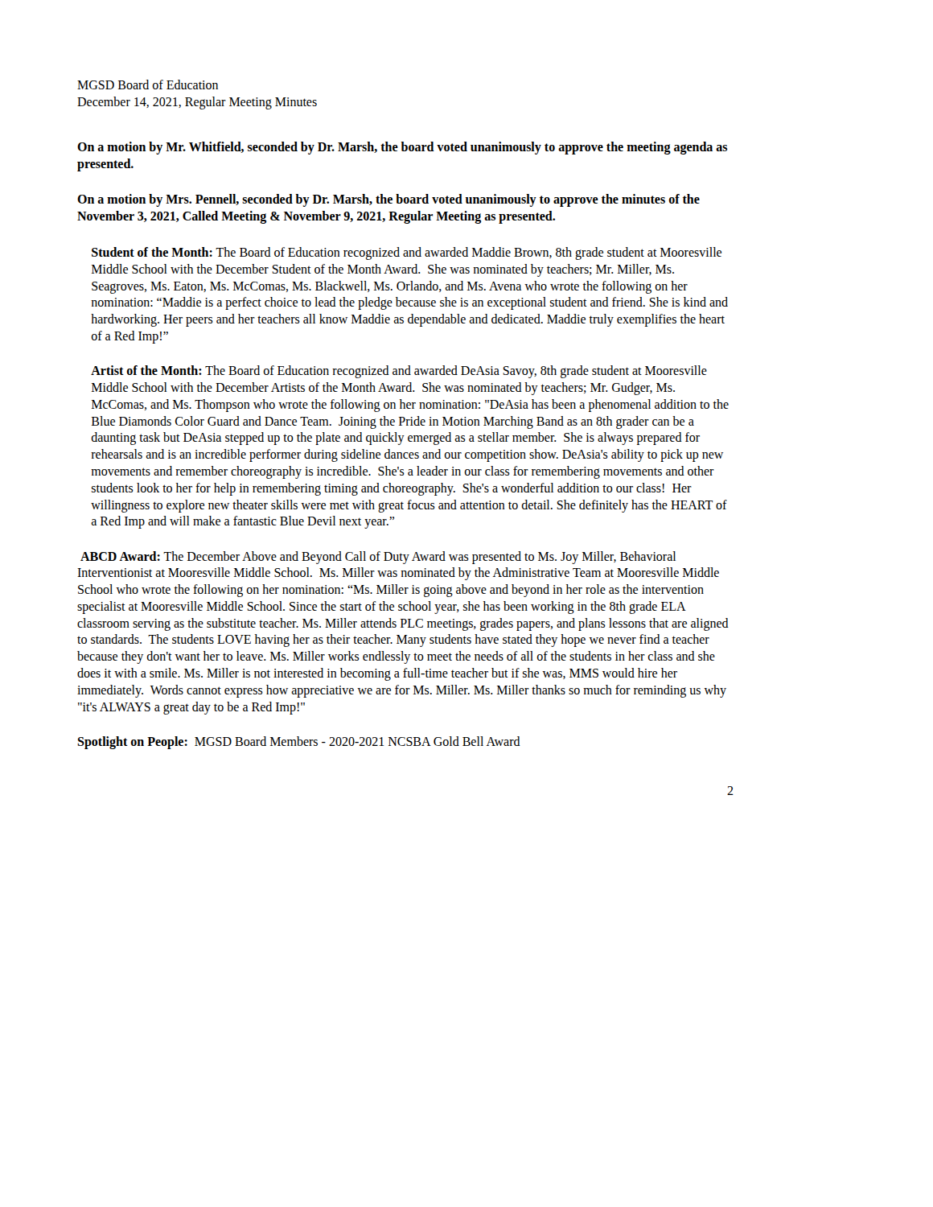MGSD Board of Education
December 14, 2021, Regular Meeting Minutes
On a motion by Mr. Whitfield, seconded by Dr. Marsh, the board voted unanimously to approve the meeting agenda as presented.
On a motion by Mrs. Pennell, seconded by Dr. Marsh, the board voted unanimously to approve the minutes of the November 3, 2021, Called Meeting & November 9, 2021, Regular Meeting as presented.
Student of the Month: The Board of Education recognized and awarded Maddie Brown, 8th grade student at Mooresville Middle School with the December Student of the Month Award. She was nominated by teachers; Mr. Miller, Ms. Seagroves, Ms. Eaton, Ms. McComas, Ms. Blackwell, Ms. Orlando, and Ms. Avena who wrote the following on her nomination: “Maddie is a perfect choice to lead the pledge because she is an exceptional student and friend. She is kind and hardworking. Her peers and her teachers all know Maddie as dependable and dedicated. Maddie truly exemplifies the heart of a Red Imp!”
Artist of the Month: The Board of Education recognized and awarded DeAsia Savoy, 8th grade student at Mooresville Middle School with the December Artists of the Month Award. She was nominated by teachers; Mr. Gudger, Ms. McComas, and Ms. Thompson who wrote the following on her nomination: "DeAsia has been a phenomenal addition to the Blue Diamonds Color Guard and Dance Team. Joining the Pride in Motion Marching Band as an 8th grader can be a daunting task but DeAsia stepped up to the plate and quickly emerged as a stellar member. She is always prepared for rehearsals and is an incredible performer during sideline dances and our competition show. DeAsia's ability to pick up new movements and remember choreography is incredible. She's a leader in our class for remembering movements and other students look to her for help in remembering timing and choreography. She's a wonderful addition to our class! Her willingness to explore new theater skills were met with great focus and attention to detail. She definitely has the HEART of a Red Imp and will make a fantastic Blue Devil next year.”
ABCD Award: The December Above and Beyond Call of Duty Award was presented to Ms. Joy Miller, Behavioral Interventionist at Mooresville Middle School. Ms. Miller was nominated by the Administrative Team at Mooresville Middle School who wrote the following on her nomination: “Ms. Miller is going above and beyond in her role as the intervention specialist at Mooresville Middle School. Since the start of the school year, she has been working in the 8th grade ELA classroom serving as the substitute teacher. Ms. Miller attends PLC meetings, grades papers, and plans lessons that are aligned to standards. The students LOVE having her as their teacher. Many students have stated they hope we never find a teacher because they don't want her to leave. Ms. Miller works endlessly to meet the needs of all of the students in her class and she does it with a smile. Ms. Miller is not interested in becoming a full-time teacher but if she was, MMS would hire her immediately. Words cannot express how appreciative we are for Ms. Miller. Ms. Miller thanks so much for reminding us why "it's ALWAYS a great day to be a Red Imp!"
Spotlight on People: MGSD Board Members - 2020-2021 NCSBA Gold Bell Award
2